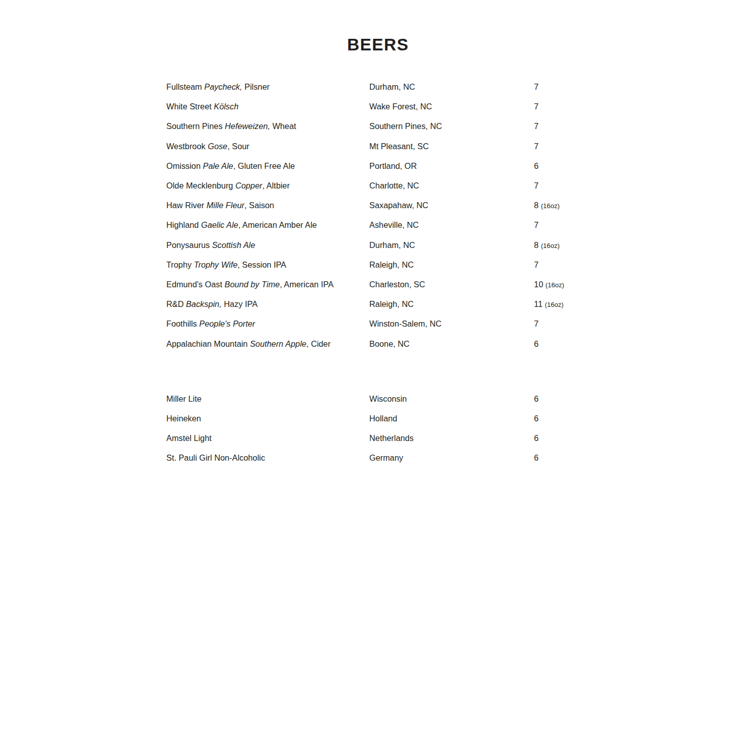BEERS
| Fullsteam Paycheck, Pilsner | Durham, NC | 7 |
| White Street Kölsch | Wake Forest, NC | 7 |
| Southern Pines Hefeweizen, Wheat | Southern Pines, NC | 7 |
| Westbrook Gose , Sour | Mt Pleasant, SC | 7 |
| Omission Pale Ale , Gluten Free Ale | Portland, OR | 6 |
| Olde Mecklenburg Copper , Altbier | Charlotte, NC | 7 |
| Haw River Mille Fleur , Saison | Saxapahaw, NC | 8 (16oz) |
| Highland Gaelic Ale , American Amber Ale | Asheville, NC | 7 |
| Ponysaurus Scottish Ale | Durham, NC | 8 (16oz) |
| Trophy Trophy Wife , Session IPA | Raleigh, NC | 7 |
| Edmund's Oast Bound by Time , American IPA | Charleston, SC | 10 (16oz) |
| R&D Backspin, Hazy IPA | Raleigh, NC | 11 (16oz) |
| Foothills People's Porter | Winston-Salem, NC | 7 |
| Appalachian Mountain Southern Apple , Cider | Boone, NC | 6 |
| Miller Lite | Wisconsin | 6 |
| Heineken | Holland | 6 |
| Amstel Light | Netherlands | 6 |
| St. Pauli Girl Non-Alcoholic | Germany | 6 |